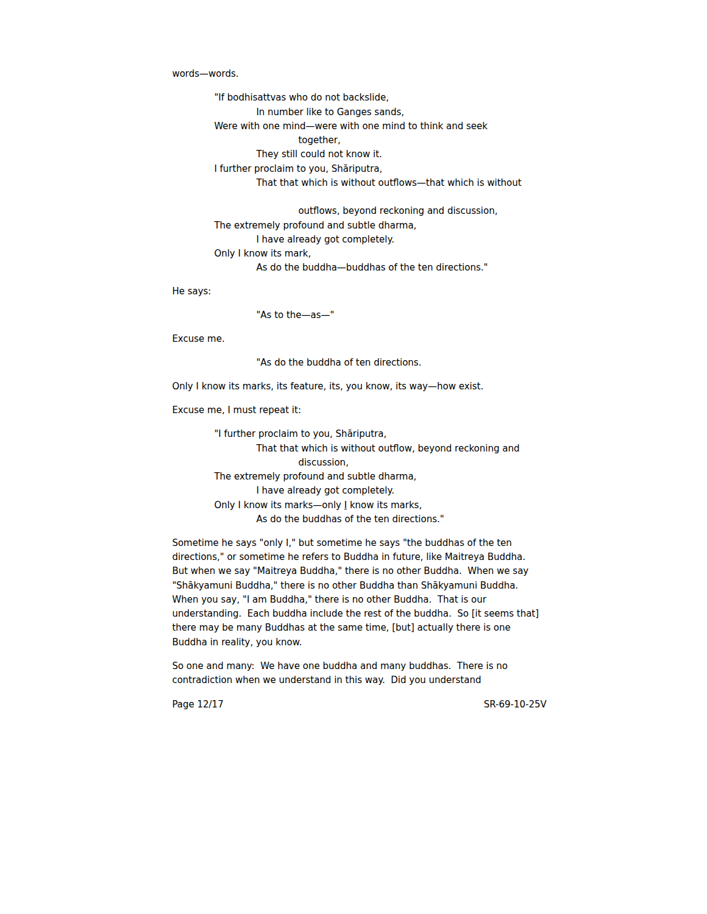words—words.
"If bodhisattvas who do not backslide, In number like to Ganges sands, Were with one mind—were with one mind to think and seek together, They still could not know it. I further proclaim to you, Shāriputra, That that which is without outflows—that which is without outflows, beyond reckoning and discussion, The extremely profound and subtle dharma, I have already got completely. Only I know its mark, As do the buddha—buddhas of the ten directions."
He says:
"As to the—as—"
Excuse me.
"As do the buddha of ten directions.
Only I know its marks, its feature, its, you know, its way—how exist.
Excuse me, I must repeat it:
"I further proclaim to you, Shāriputra, That that which is without outflow, beyond reckoning and discussion, The extremely profound and subtle dharma, I have already got completely. Only I know its marks—only I know its marks, As do the buddhas of the ten directions."
Sometime he says "only I," but sometime he says "the buddhas of the ten directions," or sometime he refers to Buddha in future, like Maitreya Buddha. But when we say "Maitreya Buddha," there is no other Buddha. When we say "Shākyamuni Buddha," there is no other Buddha than Shākyamuni Buddha. When you say, "I am Buddha," there is no other Buddha. That is our understanding. Each buddha include the rest of the buddha. So [it seems that] there may be many Buddhas at the same time, [but] actually there is one Buddha in reality, you know.
So one and many: We have one buddha and many buddhas. There is no contradiction when we understand in this way. Did you understand
Page 12/17 SR-69-10-25V